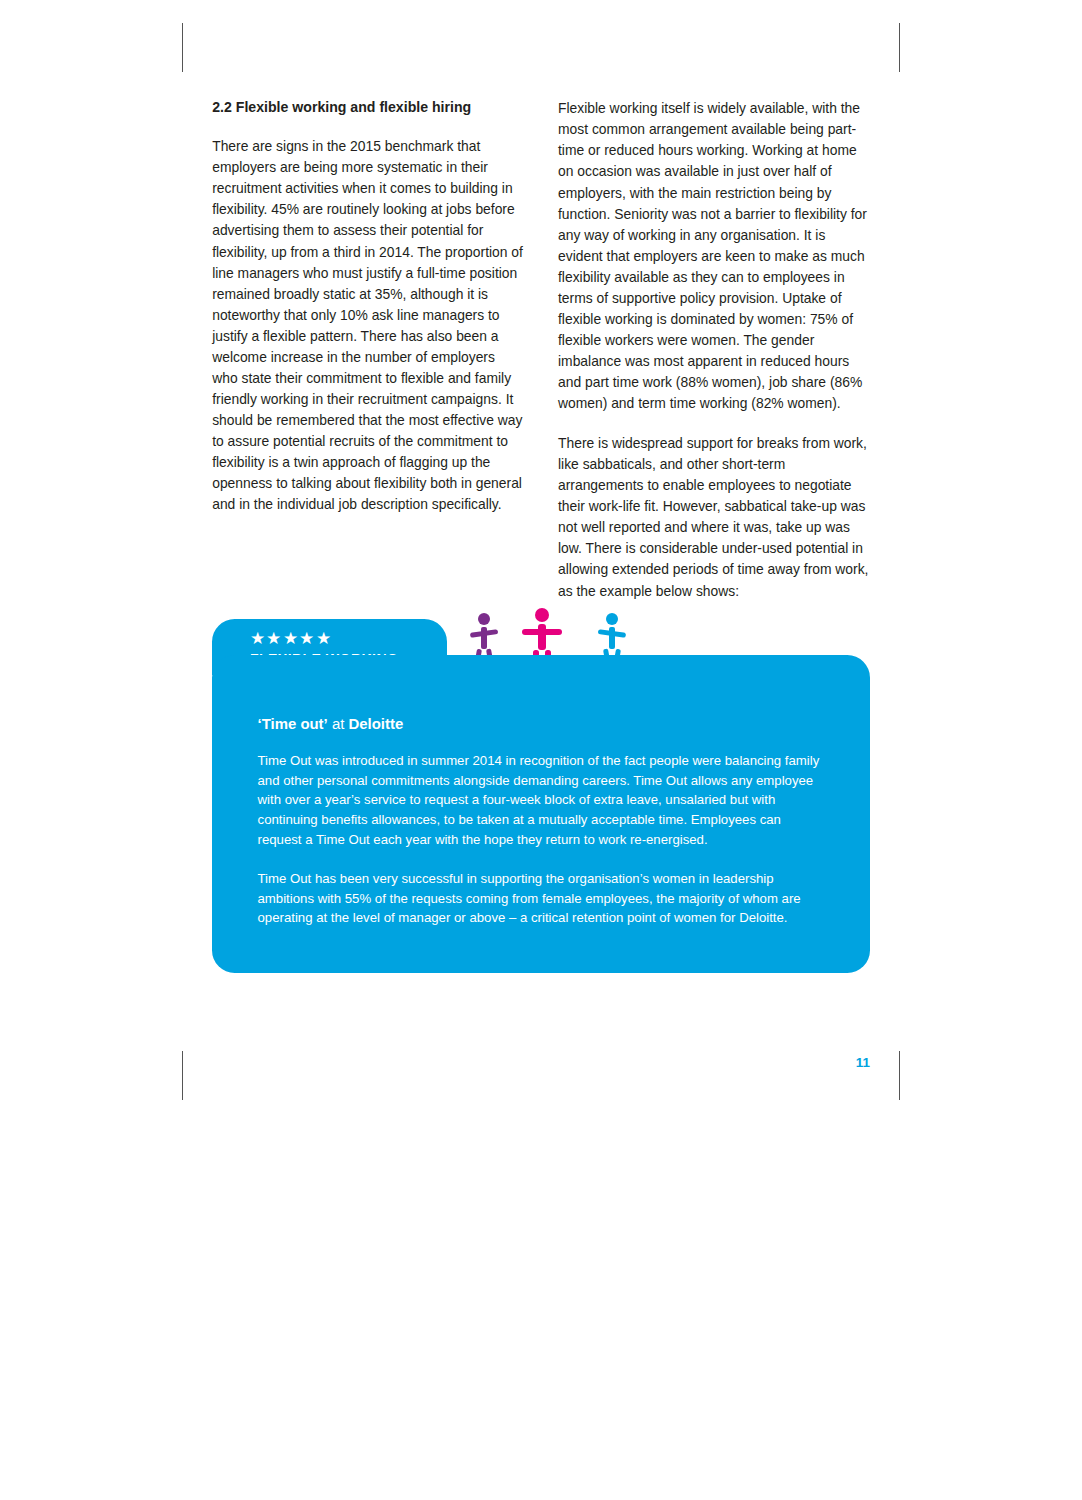2.2 Flexible working and flexible hiring
There are signs in the 2015 benchmark that employers are being more systematic in their recruitment activities when it comes to building in flexibility. 45% are routinely looking at jobs before advertising them to assess their potential for flexibility, up from a third in 2014. The proportion of line managers who must justify a full-time position remained broadly static at 35%, although it is noteworthy that only 10% ask line managers to justify a flexible pattern. There has also been a welcome increase in the number of employers who state their commitment to flexible and family friendly working in their recruitment campaigns. It should be remembered that the most effective way to assure potential recruits of the commitment to flexibility is a twin approach of flagging up the openness to talking about flexibility both in general and in the individual job description specifically.
Flexible working itself is widely available, with the most common arrangement available being part-time or reduced hours working. Working at home on occasion was available in just over half of employers, with the main restriction being by function. Seniority was not a barrier to flexibility for any way of working in any organisation. It is evident that employers are keen to make as much flexibility available as they can to employees in terms of supportive policy provision. Uptake of flexible working is dominated by women: 75% of flexible workers were women. The gender imbalance was most apparent in reduced hours and part time work (88% women), job share (86% women) and term time working (82% women).
There is widespread support for breaks from work, like sabbaticals, and other short-term arrangements to enable employees to negotiate their work-life fit. However, sabbatical take-up was not well reported and where it was, take up was low. There is considerable under-used potential in allowing extended periods of time away from work, as the example below shows:
★★★★★
Flexible working
‘Time out’ at Deloitte
Time Out was introduced in summer 2014 in recognition of the fact people were balancing family and other personal commitments alongside demanding careers. Time Out allows any employee with over a year’s service to request a four-week block of extra leave, unsalaried but with continuing benefits allowances, to be taken at a mutually acceptable time. Employees can request a Time Out each year with the hope they return to work re-energised.
Time Out has been very successful in supporting the organisation’s women in leadership ambitions with 55% of the requests coming from female employees, the majority of whom are operating at the level of manager or above – a critical retention point of women for Deloitte.
11